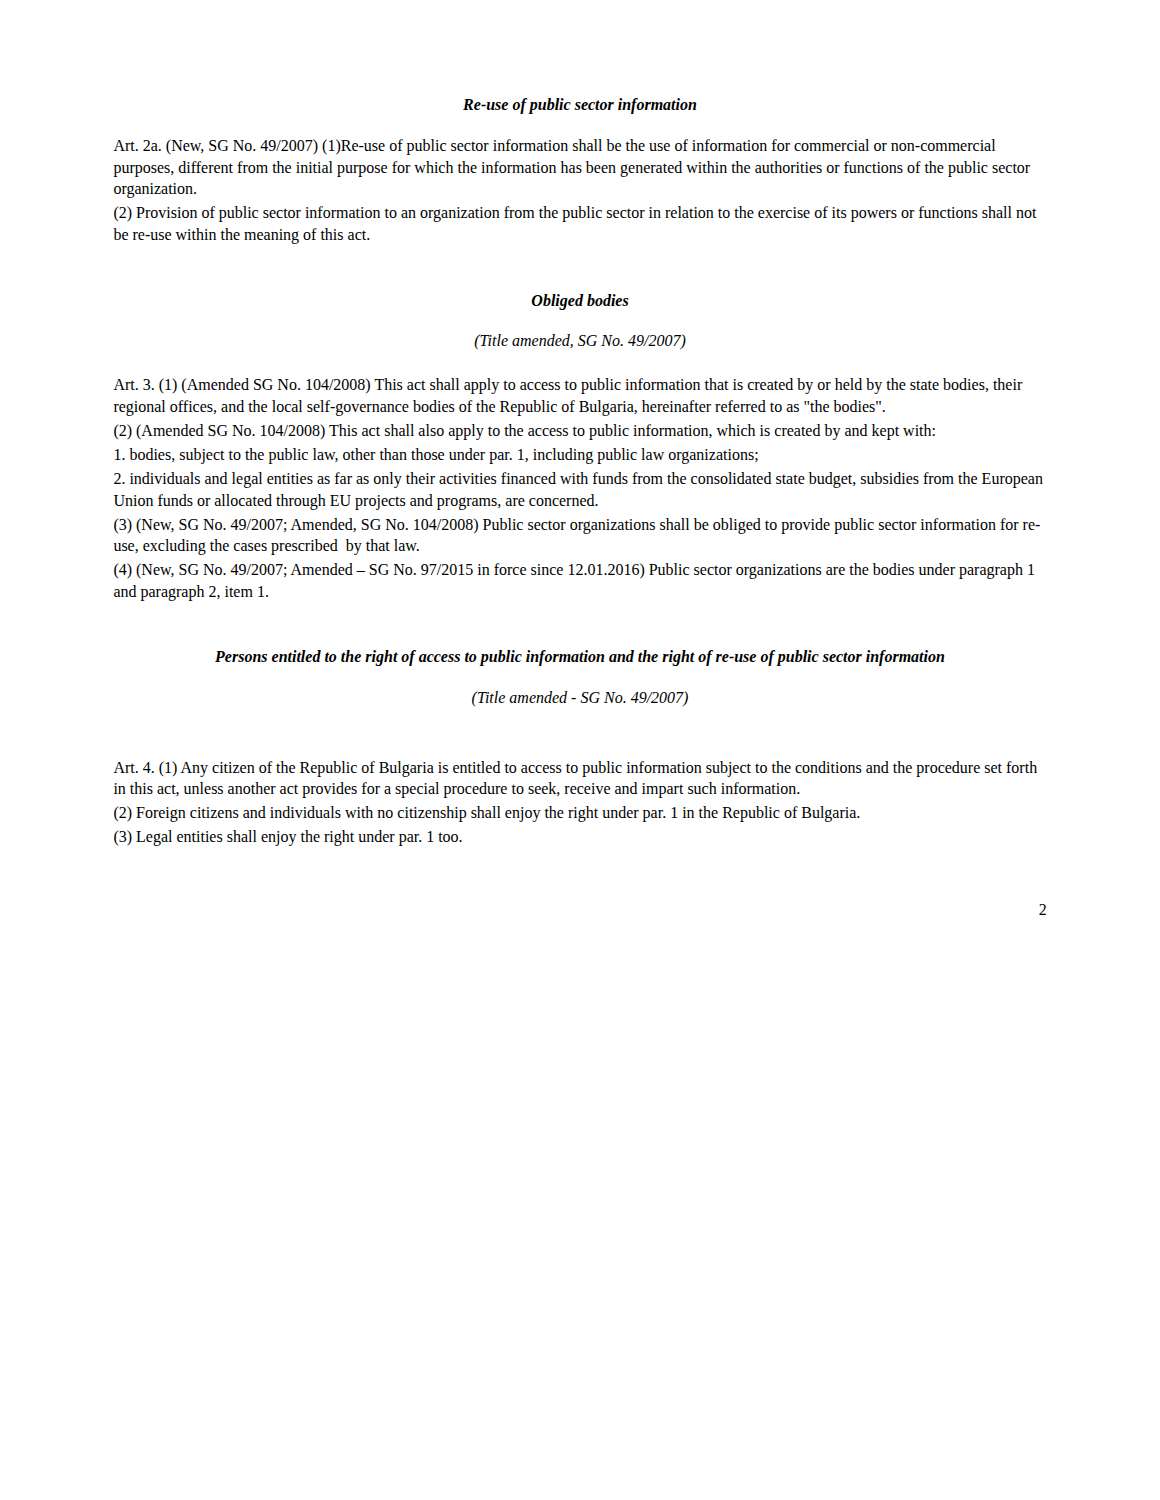Re-use of public sector information
Art. 2a. (New, SG No. 49/2007) (1)Re-use of public sector information shall be the use of information for commercial or non-commercial purposes, different from the initial purpose for which the information has been generated within the authorities or functions of the public sector organization.
(2) Provision of public sector information to an organization from the public sector in relation to the exercise of its powers or functions shall not be re-use within the meaning of this act.
Obliged bodies
(Title amended, SG No. 49/2007)
Art. 3. (1) (Amended SG No. 104/2008) This act shall apply to access to public information that is created by or held by the state bodies, their regional offices, and the local self-governance bodies of the Republic of Bulgaria, hereinafter referred to as "the bodies".
(2) (Amended SG No. 104/2008) This act shall also apply to the access to public information, which is created by and kept with:
1. bodies, subject to the public law, other than those under par. 1, including public law organizations;
2. individuals and legal entities as far as only their activities financed with funds from the consolidated state budget, subsidies from the European Union funds or allocated through EU projects and programs, are concerned.
(3) (New, SG No. 49/2007; Amended, SG No. 104/2008) Public sector organizations shall be obliged to provide public sector information for re-use, excluding the cases prescribed by that law.
(4) (New, SG No. 49/2007; Amended – SG No. 97/2015 in force since 12.01.2016) Public sector organizations are the bodies under paragraph 1 and paragraph 2, item 1.
Persons entitled to the right of access to public information and the right of re-use of public sector information
(Title amended - SG No. 49/2007)
Art. 4. (1) Any citizen of the Republic of Bulgaria is entitled to access to public information subject to the conditions and the procedure set forth in this act, unless another act provides for a special procedure to seek, receive and impart such information.
(2) Foreign citizens and individuals with no citizenship shall enjoy the right under par. 1 in the Republic of Bulgaria.
(3) Legal entities shall enjoy the right under par. 1 too.
2